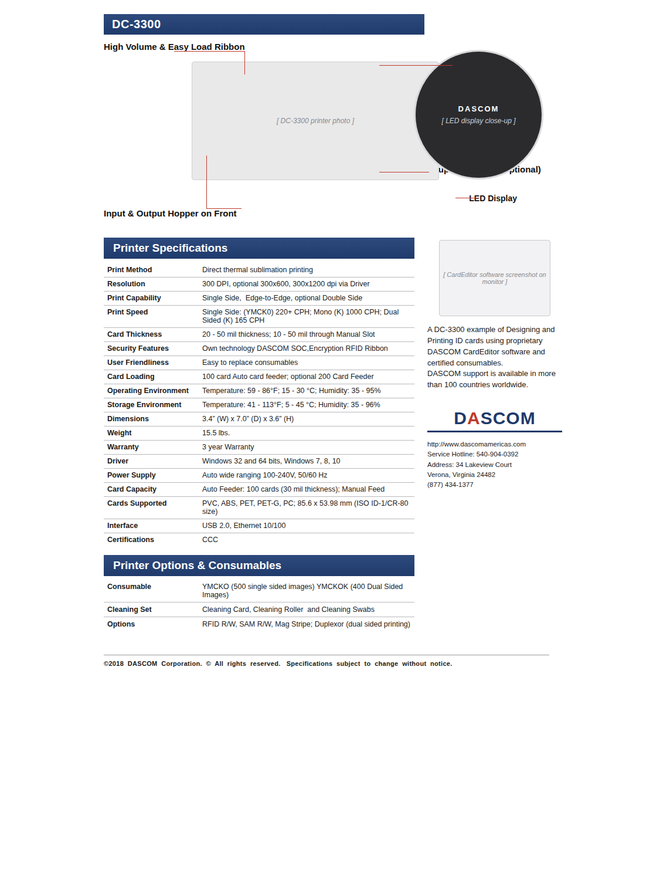DC-3300
High Volume & Easy Load Ribbon
Slim Design
Duplex Printing (Optional)
Input & Output Hopper on Front
LED Display
[ DC-3300 printer photo ]
DASCOM
[ LED display close-up ]
Printer Specifications
| Print Method | Direct thermal sublimation printing |
| Resolution | 300 DPI, optional 300x600, 300x1200 dpi via Driver |
| Print Capability | Single Side, Edge-to-Edge, optional Double Side |
| Print Speed | Single Side: (YMCK0) 220+ CPH; Mono (K) 1000 CPH; Dual Sided (K) 165 CPH |
| Card Thickness | 20 - 50 mil thickness; 10 - 50 mil through Manual Slot |
| Security Features | Own technology DASCOM SOC,Encryption RFID Ribbon |
| User Friendliness | Easy to replace consumables |
| Card Loading | 100 card Auto card feeder; optional 200 Card Feeder |
| Operating Environment | Temperature: 59 - 86°F; 15 - 30 °C; Humidity: 35 - 95% |
| Storage Environment | Temperature: 41 - 113°F; 5 - 45 °C; Humidity: 35 - 96% |
| Dimensions | 3.4” (W) x 7.0” (D) x 3.6” (H) |
| Weight | 15.5 lbs. |
| Warranty | 3 year Warranty |
| Driver | Windows 32 and 64 bits, Windows 7, 8, 10 |
| Power Supply | Auto wide ranging 100-240V, 50/60 Hz |
| Card Capacity | Auto Feeder: 100 cards (30 mil thickness); Manual Feed |
| Cards Supported | PVC, ABS, PET, PET-G, PC; 85.6 x 53.98 mm (ISO ID-1/CR-80 size) |
| Interface | USB 2.0, Ethernet 10/100 |
| Certifications | CCC |
[ CardEditor software screenshot on monitor ]
A DC-3300 example of Designing and Printing ID cards using proprietary DASCOM CardEditor software and certified consumables.
DASCOM support is available in more than 100 countries worldwide.
DASCOM
http://www.dascomamericas.com
Service Hotline: 540-904-0392
Address: 34 Lakeview Court
Verona, Virginia 24482
(877) 434-1377
Printer Options & Consumables
| Consumable | YMCKO (500 single sided images) YMCKOK (400 Dual Sided Images) |
| Cleaning Set | Cleaning Card, Cleaning Roller and Cleaning Swabs |
| Options | RFID R/W, SAM R/W, Mag Stripe; Duplexor (dual sided printing) |
©2018 DASCOM Corporation. © All rights reserved. Specifications subject to change without notice.